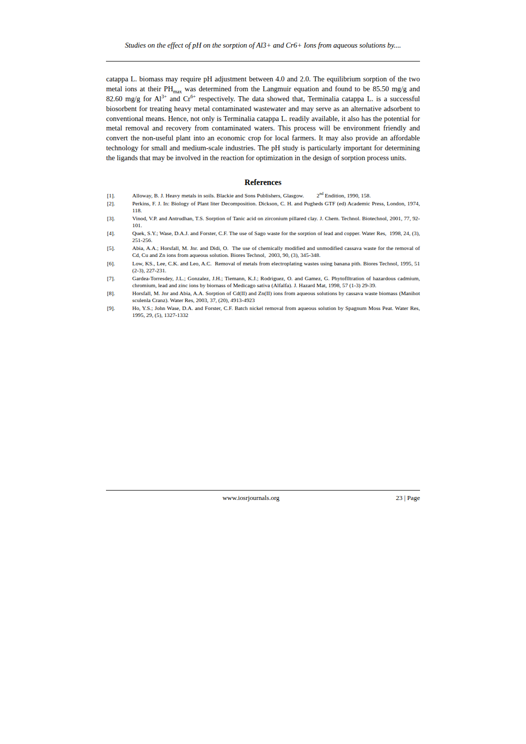Studies on the effect of pH on the sorption of Al3+ and Cr6+ Ions from aqueous solutions by....
catappa L. biomass may require pH adjustment between 4.0 and 2.0. The equilibrium sorption of the two metal ions at their PHmax was determined from the Langmuir equation and found to be 85.50 mg/g and 82.60 mg/g for Al3+ and Cr6+ respectively. The data showed that, Terminalia catappa L. is a successful biosorbent for treating heavy metal contaminated wastewater and may serve as an alternative adsorbent to conventional means. Hence, not only is Terminalia catappa L. readily available, it also has the potential for metal removal and recovery from contaminated waters. This process will be environment friendly and convert the non-useful plant into an economic crop for local farmers. It may also provide an affordable technology for small and medium-scale industries. The pH study is particularly important for determining the ligands that may be involved in the reaction for optimization in the design of sorption process units.
References
[1]. Alloway, B. J. Heavy metals in soils. Blackie and Sons Publishers, Glasgow. 2nd Endition, 1990, 158.
[2]. Perkins, F. J. In: Biology of Plant liter Decomposition. Dickson, C. H. and Pugheds GTF (ed) Academic Press, London, 1974, 118.
[3]. Vinod, V.P. and Antrudhan, T.S. Sorption of Tanic acid on zirconium pillared clay. J. Chem. Technol. Biotechnol, 2001, 77, 92-101.
[4]. Quek, S.Y.; Wase, D.A.J. and Forster, C.F. The use of Sago waste for the sorption of lead and copper. Water Res, 1998, 24, (3), 251-256.
[5]. Abia, A.A.; Horsfall, M. Jnr. and Didi, O. The use of chemically modified and unmodified cassava waste for the removal of Cd, Cu and Zn ions from aqueous solution. Biores Technol, 2003, 90, (3), 345-348.
[6]. Low, KS., Lee, C.K. and Leo, A.C. Removal of metals from electroplating wastes using banana pith. Biores Technol, 1995, 51 (2-3), 227-231.
[7]. Gardea-Torresdey, J.L.; Gonzalez, J.H.; Tiemann, K.J.; Rodriguez, O. and Gamez, G. Phytoflltration of hazardous cadmium, chromium, lead and zinc ions by biornass of Medicago sativa (Alfalfa). J. Hazard Mat, 1998, 57 (1-3) 29-39.
[8]. Horsfall, M. Jnr and Abia, A.A. Sorption of Cd(II) and Zn(II) ions from aqueous solutions by cassava waste biomass (Manihot sculenla Cranz). Water Res, 2003, 37, (20), 4913-4923
[9]. Ho, Y.S.; John Wase, D.A. and Forster, C.F. Batch nickel removal from aqueous solution by Spagnum Moss Peat. Water Res, 1995, 29, (5), 1327-1332
www.iosrjournals.org
23 | Page